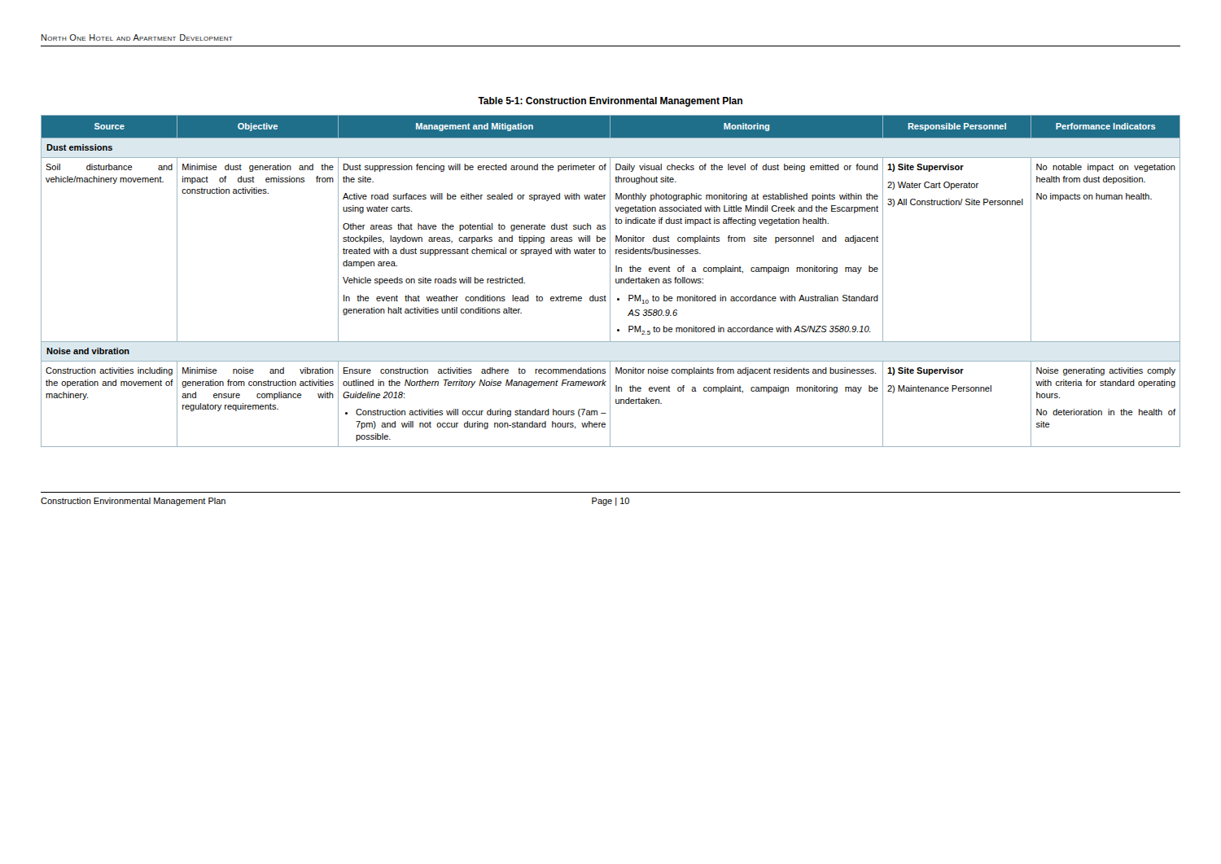North One Hotel and Apartment Development
Table 5-1: Construction Environmental Management Plan
| Source | Objective | Management and Mitigation | Monitoring | Responsible Personnel | Performance Indicators |
| --- | --- | --- | --- | --- | --- |
| Dust emissions |
| Soil disturbance and vehicle/machinery movement. | Minimise dust generation and the impact of dust emissions from construction activities. | Dust suppression fencing will be erected around the perimeter of the site. Active road surfaces will be either sealed or sprayed with water using water carts. Other areas that have the potential to generate dust such as stockpiles, laydown areas, carparks and tipping areas will be treated with a dust suppressant chemical or sprayed with water to dampen area. Vehicle speeds on site roads will be restricted. In the event that weather conditions lead to extreme dust generation halt activities until conditions alter. | Daily visual checks of the level of dust being emitted or found throughout site. Monthly photographic monitoring at established points within the vegetation associated with Little Mindil Creek and the Escarpment to indicate if dust impact is affecting vegetation health. Monitor dust complaints from site personnel and adjacent residents/businesses. In the event of a complaint, campaign monitoring may be undertaken as follows: PM 10 to be monitored in accordance with Australian Standard AS 3580.9.6 PM 2.5 to be monitored in accordance with AS/NZS 3580.9.10. | 1) Site Supervisor 2) Water Cart Operator 3) All Construction/ Site Personnel | No notable impact on vegetation health from dust deposition. No impacts on human health. |
| Noise and vibration |
| Construction activities including the operation and movement of machinery. | Minimise noise and vibration generation from construction activities and ensure compliance with regulatory requirements. | Ensure construction activities adhere to recommendations outlined in the Northern Territory Noise Management Framework Guideline 2018 : Construction activities will occur during standard hours (7am – 7pm) and will not occur during non-standard hours, where possible. | Monitor noise complaints from adjacent residents and businesses. In the event of a complaint, campaign monitoring may be undertaken. | 1) Site Supervisor 2) Maintenance Personnel | Noise generating activities comply with criteria for standard operating hours. No deterioration in the health of site |
Construction Environmental Management Plan
Page | 10